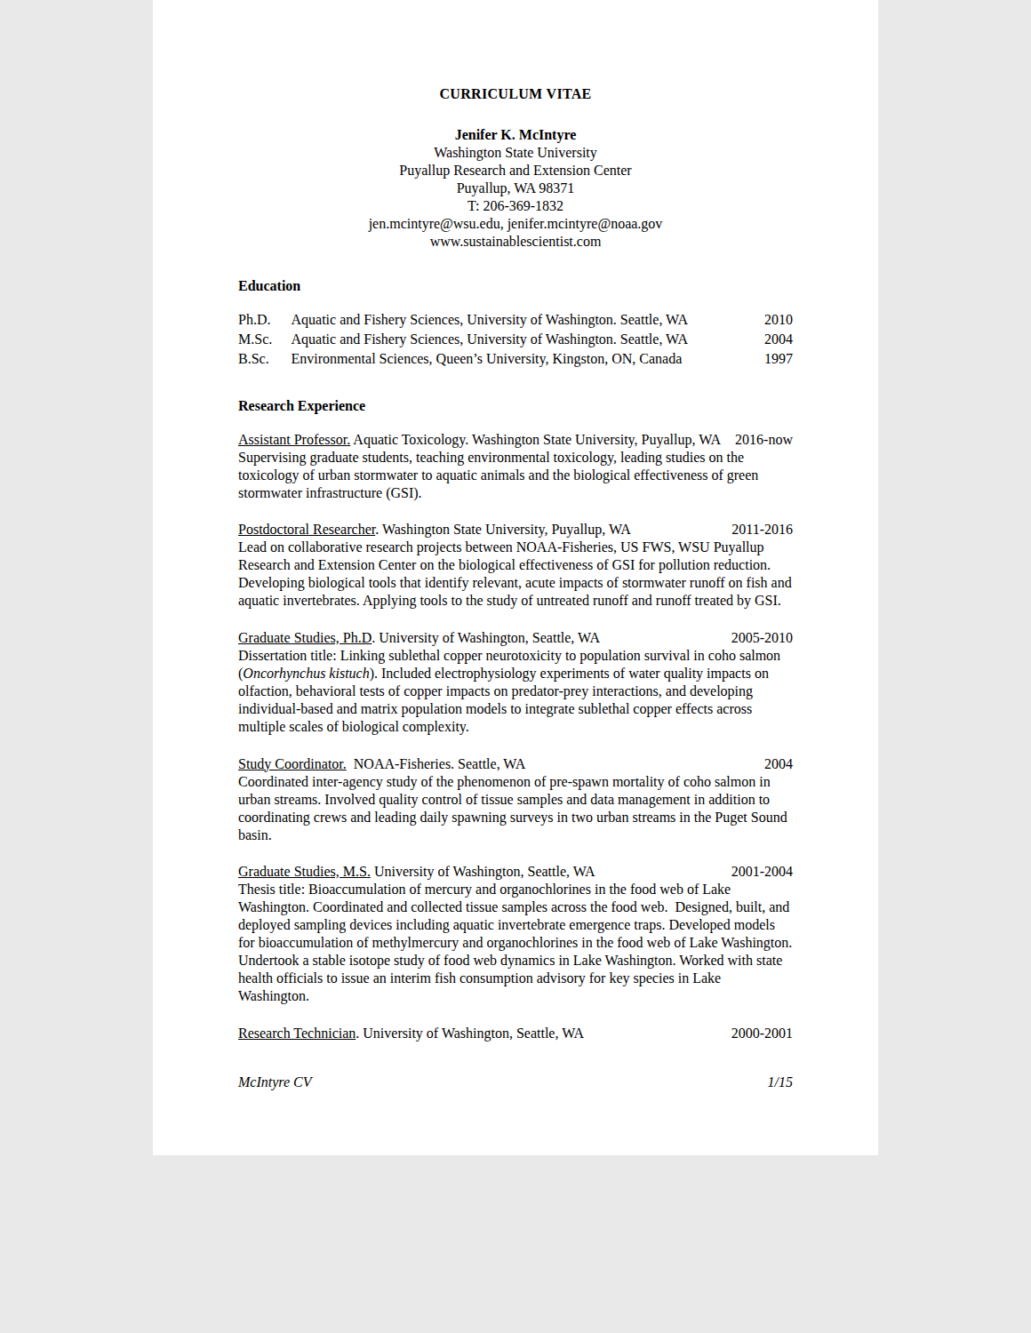CURRICULUM VITAE
Jenifer K. McIntyre
Washington State University
Puyallup Research and Extension Center
Puyallup, WA 98371
T: 206-369-1832
jen.mcintyre@wsu.edu, jenifer.mcintyre@noaa.gov
www.sustainablescientist.com
Education
| Ph.D. | Aquatic and Fishery Sciences, University of Washington. Seattle, WA | 2010 |
| M.Sc. | Aquatic and Fishery Sciences, University of Washington. Seattle, WA | 2004 |
| B.Sc. | Environmental Sciences, Queen’s University, Kingston, ON, Canada | 1997 |
Research Experience
Assistant Professor. Aquatic Toxicology. Washington State University, Puyallup, WA
2016-now
Supervising graduate students, teaching environmental toxicology, leading studies on the toxicology of urban stormwater to aquatic animals and the biological effectiveness of green stormwater infrastructure (GSI).
Postdoctoral Researcher. Washington State University, Puyallup, WA
2011-2016
Lead on collaborative research projects between NOAA-Fisheries, US FWS, WSU Puyallup Research and Extension Center on the biological effectiveness of GSI for pollution reduction. Developing biological tools that identify relevant, acute impacts of stormwater runoff on fish and aquatic invertebrates. Applying tools to the study of untreated runoff and runoff treated by GSI.
Graduate Studies, Ph.D. University of Washington, Seattle, WA
2005-2010
Dissertation title: Linking sublethal copper neurotoxicity to population survival in coho salmon (Oncorhynchus kistuch). Included electrophysiology experiments of water quality impacts on olfaction, behavioral tests of copper impacts on predator-prey interactions, and developing individual-based and matrix population models to integrate sublethal copper effects across multiple scales of biological complexity.
Study Coordinator. NOAA-Fisheries. Seattle, WA
2004
Coordinated inter-agency study of the phenomenon of pre-spawn mortality of coho salmon in urban streams. Involved quality control of tissue samples and data management in addition to coordinating crews and leading daily spawning surveys in two urban streams in the Puget Sound basin.
Graduate Studies, M.S. University of Washington, Seattle, WA
2001-2004
Thesis title: Bioaccumulation of mercury and organochlorines in the food web of Lake Washington. Coordinated and collected tissue samples across the food web. Designed, built, and deployed sampling devices including aquatic invertebrate emergence traps. Developed models for bioaccumulation of methylmercury and organochlorines in the food web of Lake Washington. Undertook a stable isotope study of food web dynamics in Lake Washington. Worked with state health officials to issue an interim fish consumption advisory for key species in Lake Washington.
Research Technician. University of Washington, Seattle, WA
2000-2001
McIntyre CV 1/15